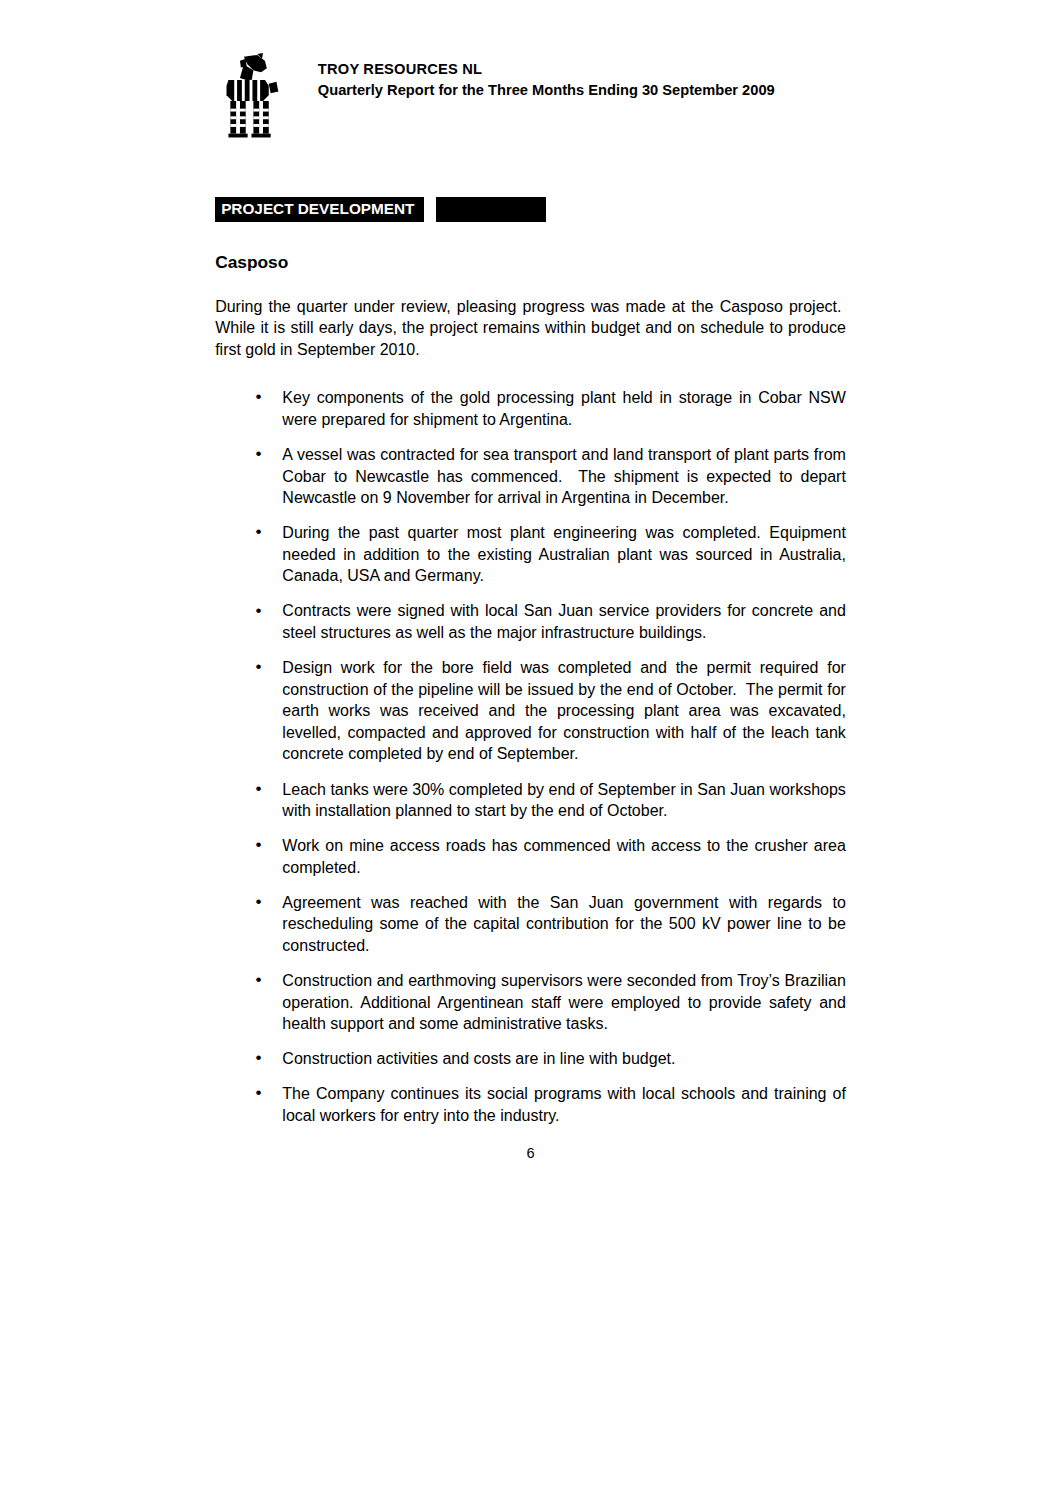TROY RESOURCES NL
Quarterly Report for the Three Months Ending 30 September 2009
PROJECT DEVELOPMENT
Casposo
During the quarter under review, pleasing progress was made at the Casposo project. While it is still early days, the project remains within budget and on schedule to produce first gold in September 2010.
Key components of the gold processing plant held in storage in Cobar NSW were prepared for shipment to Argentina.
A vessel was contracted for sea transport and land transport of plant parts from Cobar to Newcastle has commenced. The shipment is expected to depart Newcastle on 9 November for arrival in Argentina in December.
During the past quarter most plant engineering was completed. Equipment needed in addition to the existing Australian plant was sourced in Australia, Canada, USA and Germany.
Contracts were signed with local San Juan service providers for concrete and steel structures as well as the major infrastructure buildings.
Design work for the bore field was completed and the permit required for construction of the pipeline will be issued by the end of October. The permit for earth works was received and the processing plant area was excavated, levelled, compacted and approved for construction with half of the leach tank concrete completed by end of September.
Leach tanks were 30% completed by end of September in San Juan workshops with installation planned to start by the end of October.
Work on mine access roads has commenced with access to the crusher area completed.
Agreement was reached with the San Juan government with regards to rescheduling some of the capital contribution for the 500 kV power line to be constructed.
Construction and earthmoving supervisors were seconded from Troy’s Brazilian operation. Additional Argentinean staff were employed to provide safety and health support and some administrative tasks.
Construction activities and costs are in line with budget.
The Company continues its social programs with local schools and training of local workers for entry into the industry.
6